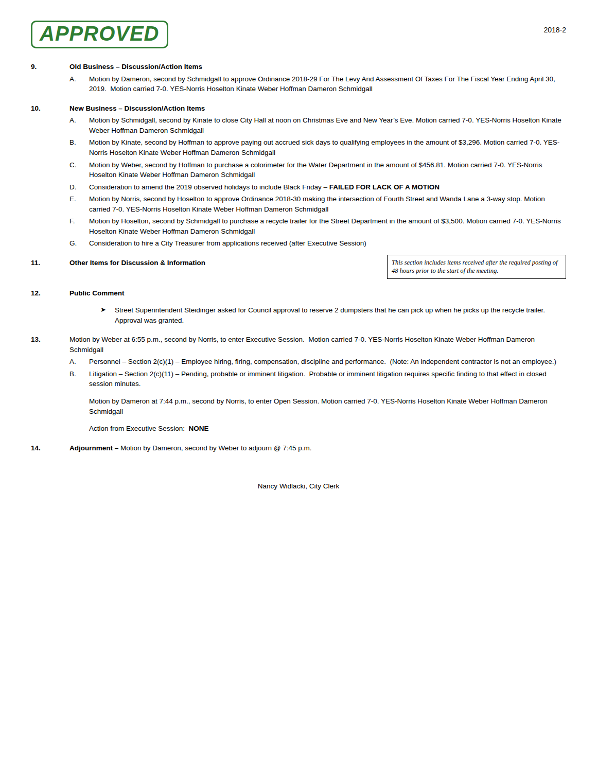APPROVED 2018-2
9. Old Business – Discussion/Action Items
A. Motion by Dameron, second by Schmidgall to approve Ordinance 2018-29 For The Levy And Assessment Of Taxes For The Fiscal Year Ending April 30, 2019. Motion carried 7-0. YES-Norris Hoselton Kinate Weber Hoffman Dameron Schmidgall
10. New Business – Discussion/Action Items
A. Motion by Schmidgall, second by Kinate to close City Hall at noon on Christmas Eve and New Year’s Eve. Motion carried 7-0. YES-Norris Hoselton Kinate Weber Hoffman Dameron Schmidgall
B. Motion by Kinate, second by Hoffman to approve paying out accrued sick days to qualifying employees in the amount of $3,296. Motion carried 7-0. YES-Norris Hoselton Kinate Weber Hoffman Dameron Schmidgall
C. Motion by Weber, second by Hoffman to purchase a colorimeter for the Water Department in the amount of $456.81. Motion carried 7-0. YES-Norris Hoselton Kinate Weber Hoffman Dameron Schmidgall
D. Consideration to amend the 2019 observed holidays to include Black Friday – FAILED FOR LACK OF A MOTION
E. Motion by Norris, second by Hoselton to approve Ordinance 2018-30 making the intersection of Fourth Street and Wanda Lane a 3-way stop. Motion carried 7-0. YES-Norris Hoselton Kinate Weber Hoffman Dameron Schmidgall
F. Motion by Hoselton, second by Schmidgall to purchase a recycle trailer for the Street Department in the amount of $3,500. Motion carried 7-0. YES-Norris Hoselton Kinate Weber Hoffman Dameron Schmidgall
G. Consideration to hire a City Treasurer from applications received (after Executive Session)
This section includes items received after the required posting of 48 hours prior to the start of the meeting.
11. Other Items for Discussion & Information
12. Public Comment
Street Superintendent Steidinger asked for Council approval to reserve 2 dumpsters that he can pick up when he picks up the recycle trailer. Approval was granted.
13. Motion by Weber at 6:55 p.m., second by Norris, to enter Executive Session. Motion carried 7-0. YES-Norris Hoselton Kinate Weber Hoffman Dameron Schmidgall
A. Personnel – Section 2(c)(1) – Employee hiring, firing, compensation, discipline and performance. (Note: An independent contractor is not an employee.)
B. Litigation – Section 2(c)(11) – Pending, probable or imminent litigation. Probable or imminent litigation requires specific finding to that effect in closed session minutes.
Motion by Dameron at 7:44 p.m., second by Norris, to enter Open Session. Motion carried 7-0. YES-Norris Hoselton Kinate Weber Hoffman Dameron Schmidgall
Action from Executive Session: NONE
14. Adjournment – Motion by Dameron, second by Weber to adjourn @ 7:45 p.m.
Nancy Widlacki, City Clerk